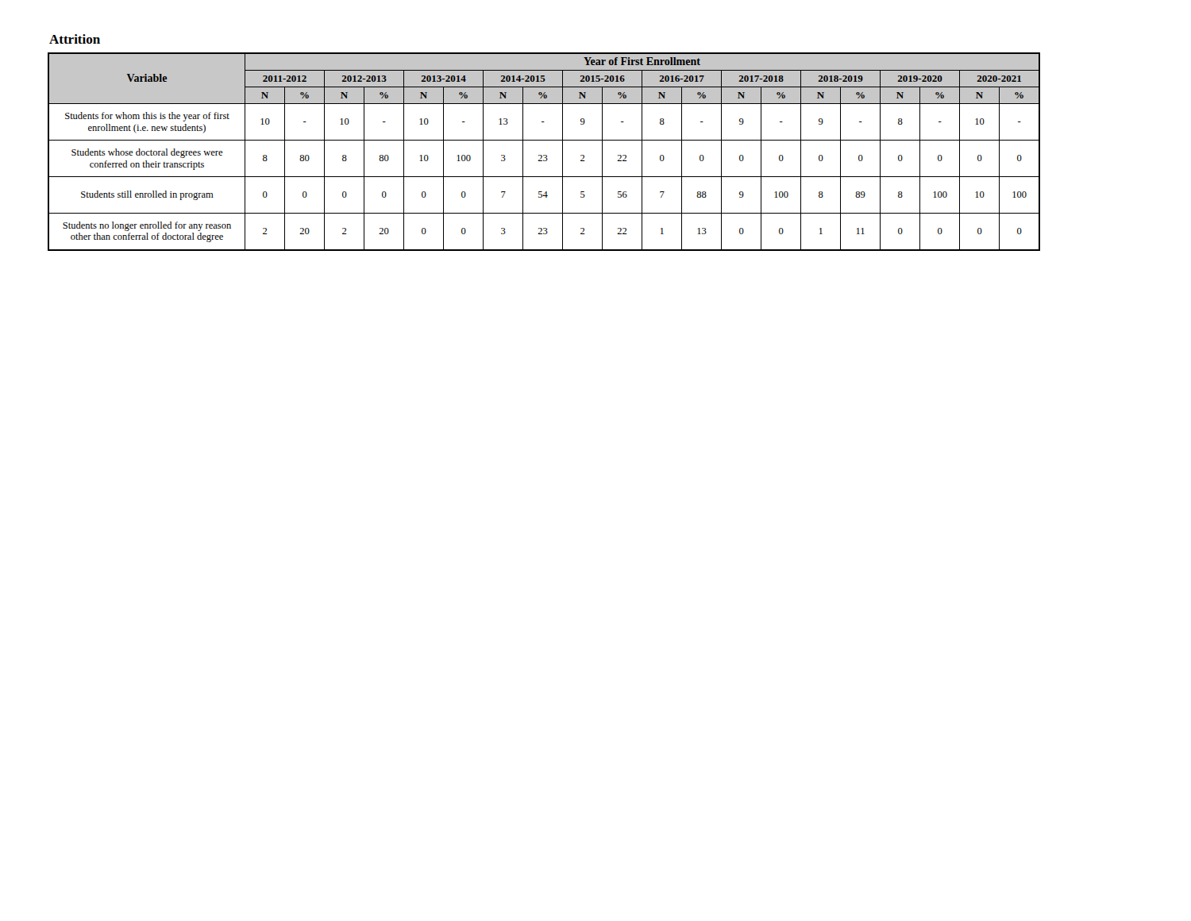Attrition
| Variable | Year of First Enrollment |
| --- | --- |
| 2011-2012 | 2012-2013 | 2013-2014 | 2014-2015 | 2015-2016 | 2016-2017 | 2017-2018 | 2018-2019 | 2019-2020 | 2020-2021 |
| N | % | N | % | N | % | N | % | N | % | N | % | N | % | N | % | N | % | N | % |
| Students for whom this is the year of first enrollment (i.e. new students) | 10 | - | 10 | - | 10 | - | 13 | - | 9 | - | 8 | - | 9 | - | 9 | - | 8 | - | 10 | - |
| Students whose doctoral degrees were conferred on their transcripts | 8 | 80 | 8 | 80 | 10 | 100 | 3 | 23 | 2 | 22 | 0 | 0 | 0 | 0 | 0 | 0 | 0 | 0 | 0 | 0 |
| Students still enrolled in program | 0 | 0 | 0 | 0 | 0 | 0 | 7 | 54 | 5 | 56 | 7 | 88 | 9 | 100 | 8 | 89 | 8 | 100 | 10 | 100 |
| Students no longer enrolled for any reason other than conferral of doctoral degree | 2 | 20 | 2 | 20 | 0 | 0 | 3 | 23 | 2 | 22 | 1 | 13 | 0 | 0 | 1 | 11 | 0 | 0 | 0 | 0 |